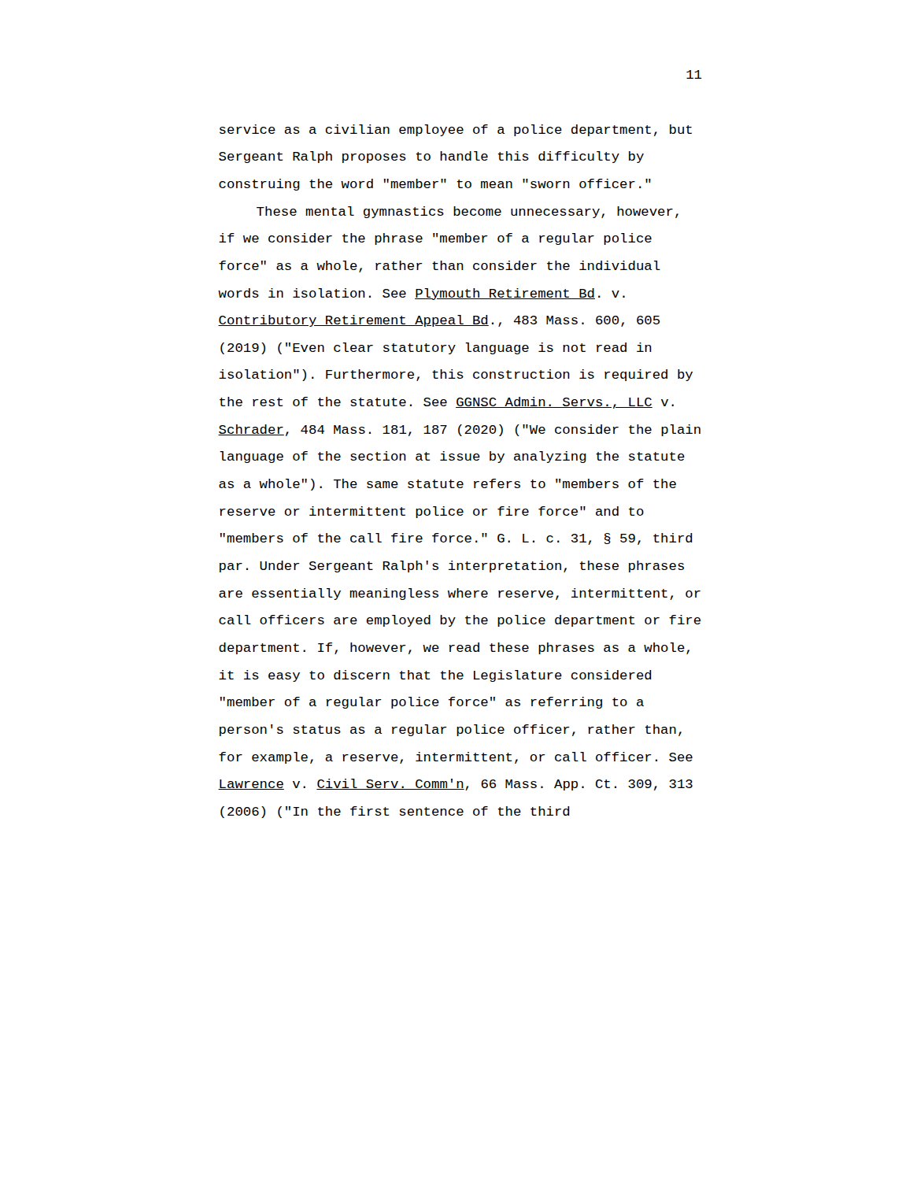11
service as a civilian employee of a police department, but Sergeant Ralph proposes to handle this difficulty by construing the word "member" to mean "sworn officer."
These mental gymnastics become unnecessary, however, if we consider the phrase "member of a regular police force" as a whole, rather than consider the individual words in isolation. See Plymouth Retirement Bd. v. Contributory Retirement Appeal Bd., 483 Mass. 600, 605 (2019) ("Even clear statutory language is not read in isolation"). Furthermore, this construction is required by the rest of the statute. See GGNSC Admin. Servs., LLC v. Schrader, 484 Mass. 181, 187 (2020) ("We consider the plain language of the section at issue by analyzing the statute as a whole"). The same statute refers to "members of the reserve or intermittent police or fire force" and to "members of the call fire force." G. L. c. 31, § 59, third par. Under Sergeant Ralph's interpretation, these phrases are essentially meaningless where reserve, intermittent, or call officers are employed by the police department or fire department. If, however, we read these phrases as a whole, it is easy to discern that the Legislature considered "member of a regular police force" as referring to a person's status as a regular police officer, rather than, for example, a reserve, intermittent, or call officer. See Lawrence v. Civil Serv. Comm'n, 66 Mass. App. Ct. 309, 313 (2006) ("In the first sentence of the third